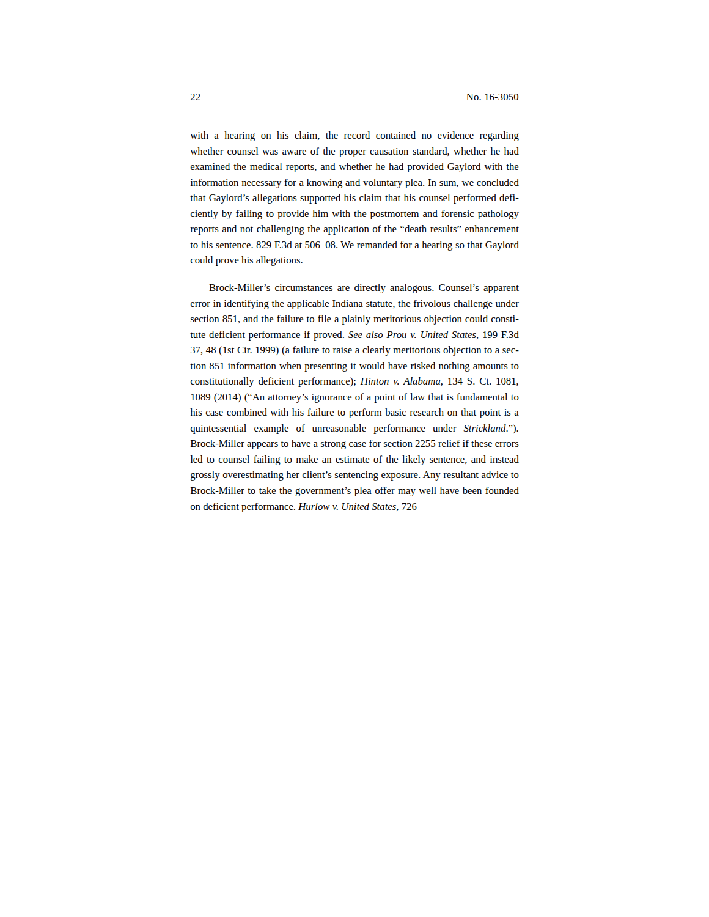22 No. 16-3050
with a hearing on his claim, the record contained no evidence regarding whether counsel was aware of the proper causation standard, whether he had examined the medical reports, and whether he had provided Gaylord with the information necessary for a knowing and voluntary plea. In sum, we concluded that Gaylord’s allegations supported his claim that his counsel performed deficiently by failing to provide him with the postmortem and forensic pathology reports and not challenging the application of the “death results” enhancement to his sentence. 829 F.3d at 506–08. We remanded for a hearing so that Gaylord could prove his allegations.
Brock-Miller’s circumstances are directly analogous. Counsel’s apparent error in identifying the applicable Indiana statute, the frivolous challenge under section 851, and the failure to file a plainly meritorious objection could constitute deficient performance if proved. See also Prou v. United States, 199 F.3d 37, 48 (1st Cir. 1999) (a failure to raise a clearly meritorious objection to a section 851 information when presenting it would have risked nothing amounts to constitutionally deficient performance); Hinton v. Alabama, 134 S. Ct. 1081, 1089 (2014) (“An attorney’s ignorance of a point of law that is fundamental to his case combined with his failure to perform basic research on that point is a quintessential example of unreasonable performance under Strickland.”). Brock-Miller appears to have a strong case for section 2255 relief if these errors led to counsel failing to make an estimate of the likely sentence, and instead grossly overestimating her client’s sentencing exposure. Any resultant advice to Brock-Miller to take the government’s plea offer may well have been founded on deficient performance. Hurlow v. United States, 726